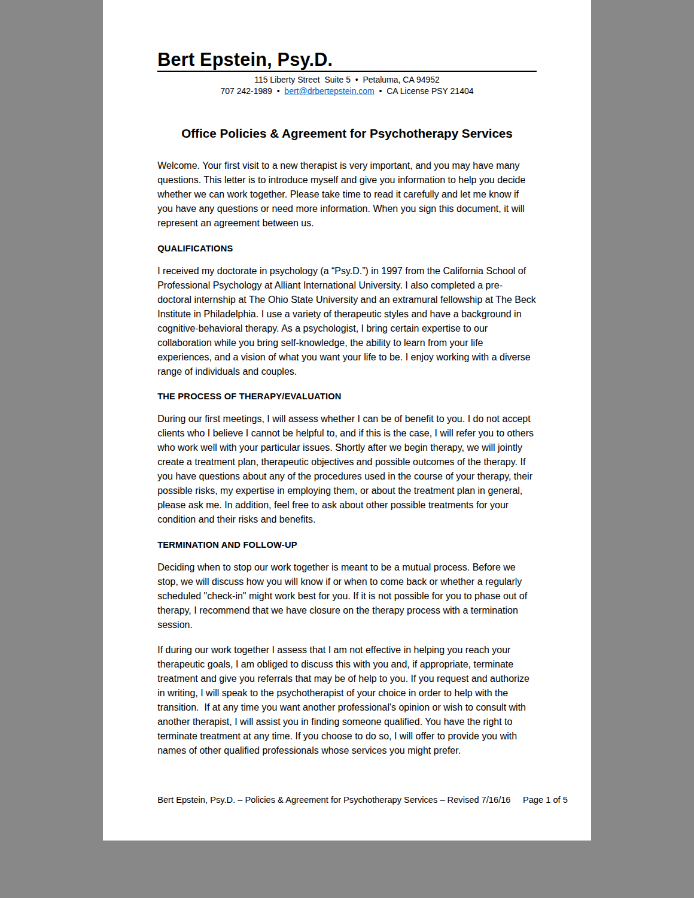Bert Epstein, Psy.D.
115 Liberty Street Suite 5 • Petaluma, CA 94952
707 242-1989 • bert@drbertepstein.com • CA License PSY 21404
Office Policies & Agreement for Psychotherapy Services
Welcome. Your first visit to a new therapist is very important, and you may have many questions. This letter is to introduce myself and give you information to help you decide whether we can work together. Please take time to read it carefully and let me know if you have any questions or need more information. When you sign this document, it will represent an agreement between us.
QUALIFICATIONS
I received my doctorate in psychology (a “Psy.D.”) in 1997 from the California School of Professional Psychology at Alliant International University. I also completed a pre-doctoral internship at The Ohio State University and an extramural fellowship at The Beck Institute in Philadelphia. I use a variety of therapeutic styles and have a background in cognitive-behavioral therapy. As a psychologist, I bring certain expertise to our collaboration while you bring self-knowledge, the ability to learn from your life experiences, and a vision of what you want your life to be. I enjoy working with a diverse range of individuals and couples.
THE PROCESS OF THERAPY/EVALUATION
During our first meetings, I will assess whether I can be of benefit to you. I do not accept clients who I believe I cannot be helpful to, and if this is the case, I will refer you to others who work well with your particular issues. Shortly after we begin therapy, we will jointly create a treatment plan, therapeutic objectives and possible outcomes of the therapy. If you have questions about any of the procedures used in the course of your therapy, their possible risks, my expertise in employing them, or about the treatment plan in general, please ask me. In addition, feel free to ask about other possible treatments for your condition and their risks and benefits.
TERMINATION AND FOLLOW-UP
Deciding when to stop our work together is meant to be a mutual process. Before we stop, we will discuss how you will know if or when to come back or whether a regularly scheduled "check-in" might work best for you. If it is not possible for you to phase out of therapy, I recommend that we have closure on the therapy process with a termination session.
If during our work together I assess that I am not effective in helping you reach your therapeutic goals, I am obliged to discuss this with you and, if appropriate, terminate treatment and give you referrals that may be of help to you. If you request and authorize in writing, I will speak to the psychotherapist of your choice in order to help with the transition. If at any time you want another professional's opinion or wish to consult with another therapist, I will assist you in finding someone qualified. You have the right to terminate treatment at any time. If you choose to do so, I will offer to provide you with names of other qualified professionals whose services you might prefer.
Bert Epstein, Psy.D. – Policies & Agreement for Psychotherapy Services – Revised 7/16/16 Page 1 of 5